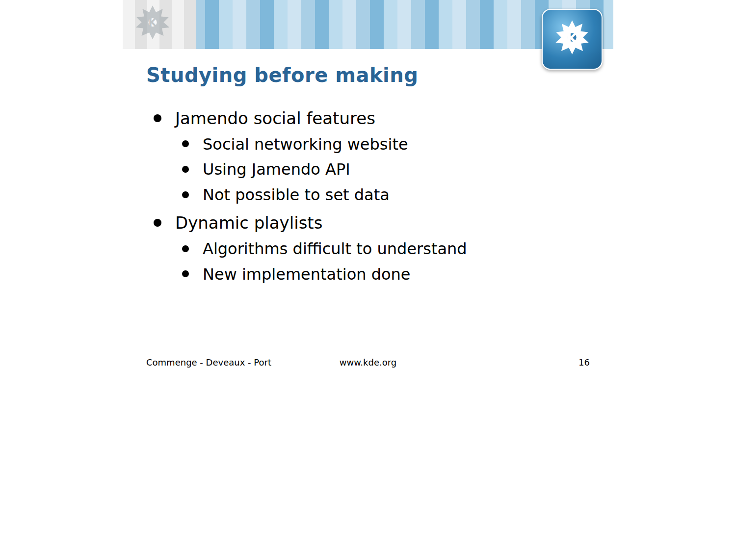K
K
Studying before making
Jamendo social features
Social networking website
Using Jamendo API
Not possible to set data
Dynamic playlists
Algorithms difficult to understand
New implementation done
Commenge - Deveaux - Port www.kde.org 16